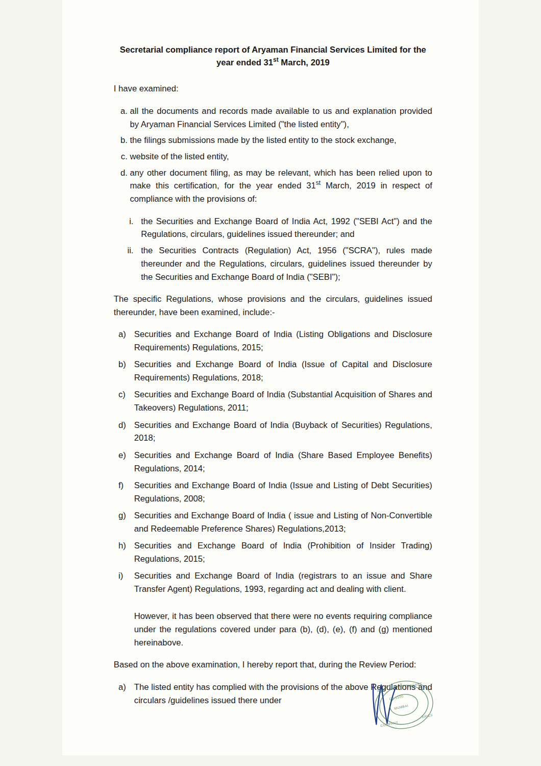Secretarial compliance report of Aryaman Financial Services Limited for the
year ended 31st March, 2019
I have examined:
all the documents and records made available to us and explanation provided by Aryaman Financial Services Limited ("the listed entity"),
the filings submissions made by the listed entity to the stock exchange,
website of the listed entity,
any other document filing, as may be relevant, which has been relied upon to make this certification, for the year ended 31st March, 2019 in respect of compliance with the provisions of:
the Securities and Exchange Board of India Act, 1992 ("SEBI Act") and the Regulations, circulars, guidelines issued thereunder; and
the Securities Contracts (Regulation) Act, 1956 ("SCRA"), rules made thereunder and the Regulations, circulars, guidelines issued thereunder by the Securities and Exchange Board of India ("SEBI");
The specific Regulations, whose provisions and the circulars, guidelines issued thereunder, have been examined, include:-
a) Securities and Exchange Board of India (Listing Obligations and Disclosure Requirements) Regulations, 2015;
b) Securities and Exchange Board of India (Issue of Capital and Disclosure Requirements) Regulations, 2018;
c) Securities and Exchange Board of India (Substantial Acquisition of Shares and Takeovers) Regulations, 2011;
d) Securities and Exchange Board of India (Buyback of Securities) Regulations, 2018;
e) Securities and Exchange Board of India (Share Based Employee Benefits) Regulations, 2014;
f) Securities and Exchange Board of India (Issue and Listing of Debt Securities) Regulations, 2008;
g) Securities and Exchange Board of India ( issue and Listing of Non-Convertible and Redeemable Preference Shares) Regulations,2013;
h) Securities and Exchange Board of India (Prohibition of Insider Trading) Regulations, 2015;
i) Securities and Exchange Board of India (registrars to an issue and Share Transfer Agent) Regulations, 1993, regarding act and dealing with client.
However, it has been observed that there were no events requiring compliance under the regulations covered under para (b), (d), (e), (f) and (g) mentioned hereinabove.
Based on the above examination, I hereby report that, during the Review Period:
a) The listed entity has complied with the provisions of the above Regulations and circulars /guidelines issued there under
CP 5100 MUMBAI A ARIES COMPANY SECRET